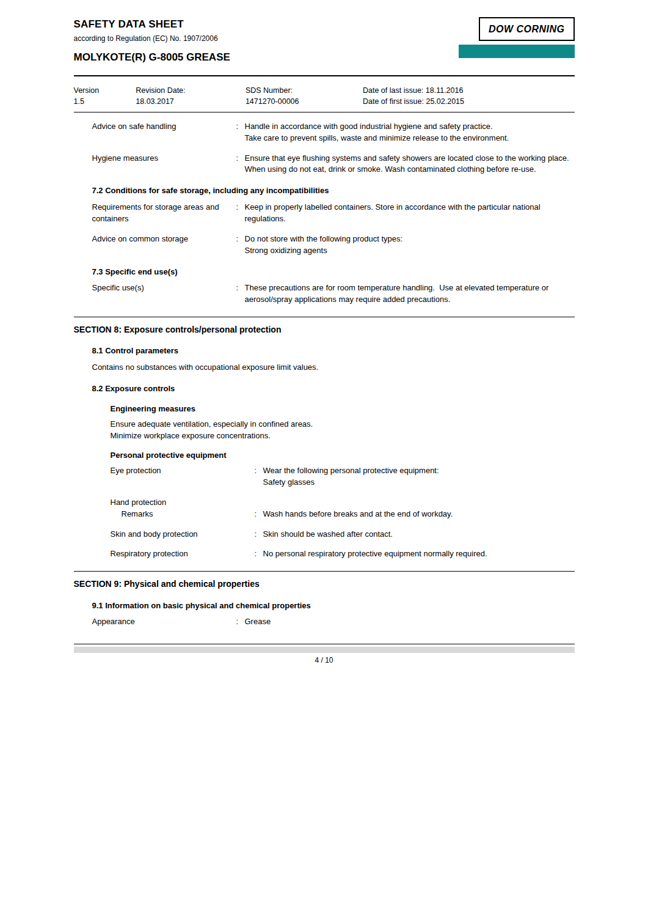DOW CORNING
SAFETY DATA SHEET
according to Regulation (EC) No. 1907/2006
MOLYKOTE(R) G-8005 GREASE
| Version 1.5 | Revision Date: 18.03.2017 | SDS Number: 1471270-00006 | Date of last issue: 18.11.2016 Date of first issue: 25.02.2015 |
Advice on safe handling
:
Handle in accordance with good industrial hygiene and safety practice.
Take care to prevent spills, waste and minimize release to the environment.
Hygiene measures
:
Ensure that eye flushing systems and safety showers are located close to the working place. When using do not eat, drink or smoke. Wash contaminated clothing before re-use.
7.2 Conditions for safe storage, including any incompatibilities
Requirements for storage areas and containers
:
Keep in properly labelled containers. Store in accordance with the particular national regulations.
Advice on common storage
:
Do not store with the following product types:
Strong oxidizing agents
7.3 Specific end use(s)
Specific use(s)
:
These precautions are for room temperature handling. Use at elevated temperature or aerosol/spray applications may require added precautions.
SECTION 8: Exposure controls/personal protection
8.1 Control parameters
Contains no substances with occupational exposure limit values.
8.2 Exposure controls
Engineering measures
Ensure adequate ventilation, especially in confined areas.
Minimize workplace exposure concentrations.
Personal protective equipment
Eye protection
:
Wear the following personal protective equipment:
Safety glasses
Hand protection
Remarks
:
Wash hands before breaks and at the end of workday.
Skin and body protection
:
Skin should be washed after contact.
Respiratory protection
:
No personal respiratory protective equipment normally required.
SECTION 9: Physical and chemical properties
9.1 Information on basic physical and chemical properties
Appearance
:
Grease
4 / 10